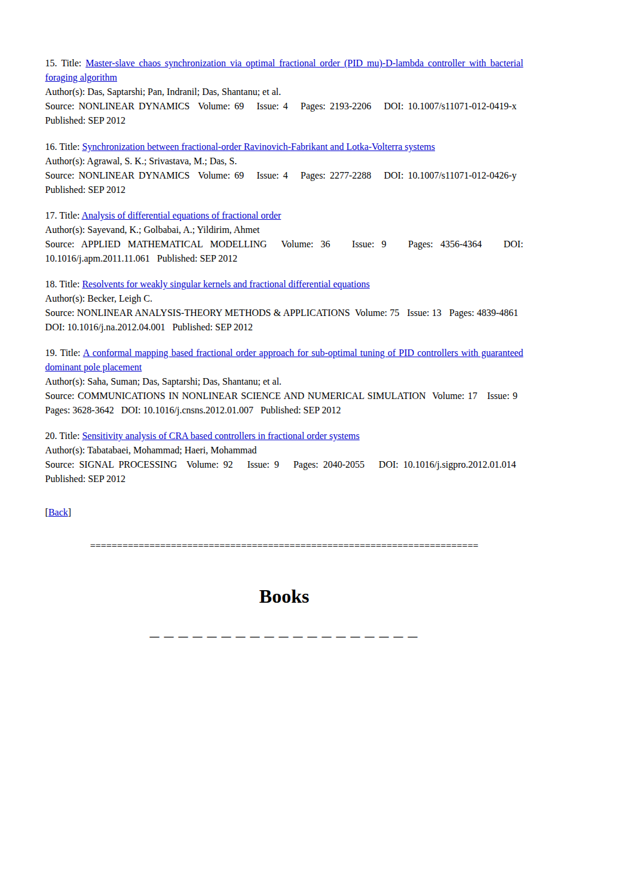15. Title: Master-slave chaos synchronization via optimal fractional order (PID mu)-D-lambda controller with bacterial foraging algorithm
Author(s): Das, Saptarshi; Pan, Indranil; Das, Shantanu; et al.
Source: NONLINEAR DYNAMICS Volume: 69 Issue: 4 Pages: 2193-2206 DOI: 10.1007/s11071-012-0419-x Published: SEP 2012
16. Title: Synchronization between fractional-order Ravinovich-Fabrikant and Lotka-Volterra systems
Author(s): Agrawal, S. K.; Srivastava, M.; Das, S.
Source: NONLINEAR DYNAMICS Volume: 69 Issue: 4 Pages: 2277-2288 DOI: 10.1007/s11071-012-0426-y Published: SEP 2012
17. Title: Analysis of differential equations of fractional order
Author(s): Sayevand, K.; Golbabai, A.; Yildirim, Ahmet
Source: APPLIED MATHEMATICAL MODELLING Volume: 36 Issue: 9 Pages: 4356-4364 DOI: 10.1016/j.apm.2011.11.061 Published: SEP 2012
18. Title: Resolvents for weakly singular kernels and fractional differential equations
Author(s): Becker, Leigh C.
Source: NONLINEAR ANALYSIS-THEORY METHODS & APPLICATIONS Volume: 75 Issue: 13 Pages: 4839-4861 DOI: 10.1016/j.na.2012.04.001 Published: SEP 2012
19. Title: A conformal mapping based fractional order approach for sub-optimal tuning of PID controllers with guaranteed dominant pole placement
Author(s): Saha, Suman; Das, Saptarshi; Das, Shantanu; et al.
Source: COMMUNICATIONS IN NONLINEAR SCIENCE AND NUMERICAL SIMULATION Volume: 17 Issue: 9 Pages: 3628-3642 DOI: 10.1016/j.cnsns.2012.01.007 Published: SEP 2012
20. Title: Sensitivity analysis of CRA based controllers in fractional order systems
Author(s): Tabatabaei, Mohammad; Haeri, Mohammad
Source: SIGNAL PROCESSING Volume: 92 Issue: 9 Pages: 2040-2055 DOI: 10.1016/j.sigpro.2012.01.014 Published: SEP 2012
[Back]
========================================================================
Books
— — — — — — — — — — — — — — — — — — —